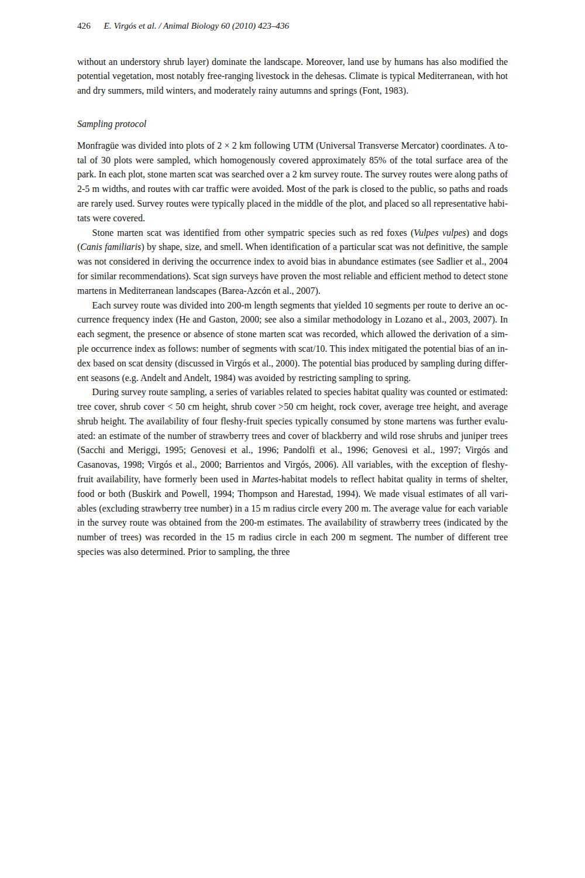426 E. Virgós et al. / Animal Biology 60 (2010) 423–436
without an understory shrub layer) dominate the landscape. Moreover, land use by humans has also modified the potential vegetation, most notably free-ranging livestock in the dehesas. Climate is typical Mediterranean, with hot and dry summers, mild winters, and moderately rainy autumns and springs (Font, 1983).
Sampling protocol
Monfragüe was divided into plots of 2 × 2 km following UTM (Universal Transverse Mercator) coordinates. A total of 30 plots were sampled, which homogenously covered approximately 85% of the total surface area of the park. In each plot, stone marten scat was searched over a 2 km survey route. The survey routes were along paths of 2-5 m widths, and routes with car traffic were avoided. Most of the park is closed to the public, so paths and roads are rarely used. Survey routes were typically placed in the middle of the plot, and placed so all representative habitats were covered.
Stone marten scat was identified from other sympatric species such as red foxes (Vulpes vulpes) and dogs (Canis familiaris) by shape, size, and smell. When identification of a particular scat was not definitive, the sample was not considered in deriving the occurrence index to avoid bias in abundance estimates (see Sadlier et al., 2004 for similar recommendations). Scat sign surveys have proven the most reliable and efficient method to detect stone martens in Mediterranean landscapes (Barea-Azcón et al., 2007).
Each survey route was divided into 200-m length segments that yielded 10 segments per route to derive an occurrence frequency index (He and Gaston, 2000; see also a similar methodology in Lozano et al., 2003, 2007). In each segment, the presence or absence of stone marten scat was recorded, which allowed the derivation of a simple occurrence index as follows: number of segments with scat/10. This index mitigated the potential bias of an index based on scat density (discussed in Virgós et al., 2000). The potential bias produced by sampling during different seasons (e.g. Andelt and Andelt, 1984) was avoided by restricting sampling to spring.
During survey route sampling, a series of variables related to species habitat quality was counted or estimated: tree cover, shrub cover < 50 cm height, shrub cover >50 cm height, rock cover, average tree height, and average shrub height. The availability of four fleshy-fruit species typically consumed by stone martens was further evaluated: an estimate of the number of strawberry trees and cover of blackberry and wild rose shrubs and juniper trees (Sacchi and Meriggi, 1995; Genovesi et al., 1996; Pandolfi et al., 1996; Genovesi et al., 1997; Virgós and Casanovas, 1998; Virgós et al., 2000; Barrientos and Virgós, 2006). All variables, with the exception of fleshy-fruit availability, have formerly been used in Martes-habitat models to reflect habitat quality in terms of shelter, food or both (Buskirk and Powell, 1994; Thompson and Harestad, 1994). We made visual estimates of all variables (excluding strawberry tree number) in a 15 m radius circle every 200 m. The average value for each variable in the survey route was obtained from the 200-m estimates. The availability of strawberry trees (indicated by the number of trees) was recorded in the 15 m radius circle in each 200 m segment. The number of different tree species was also determined. Prior to sampling, the three